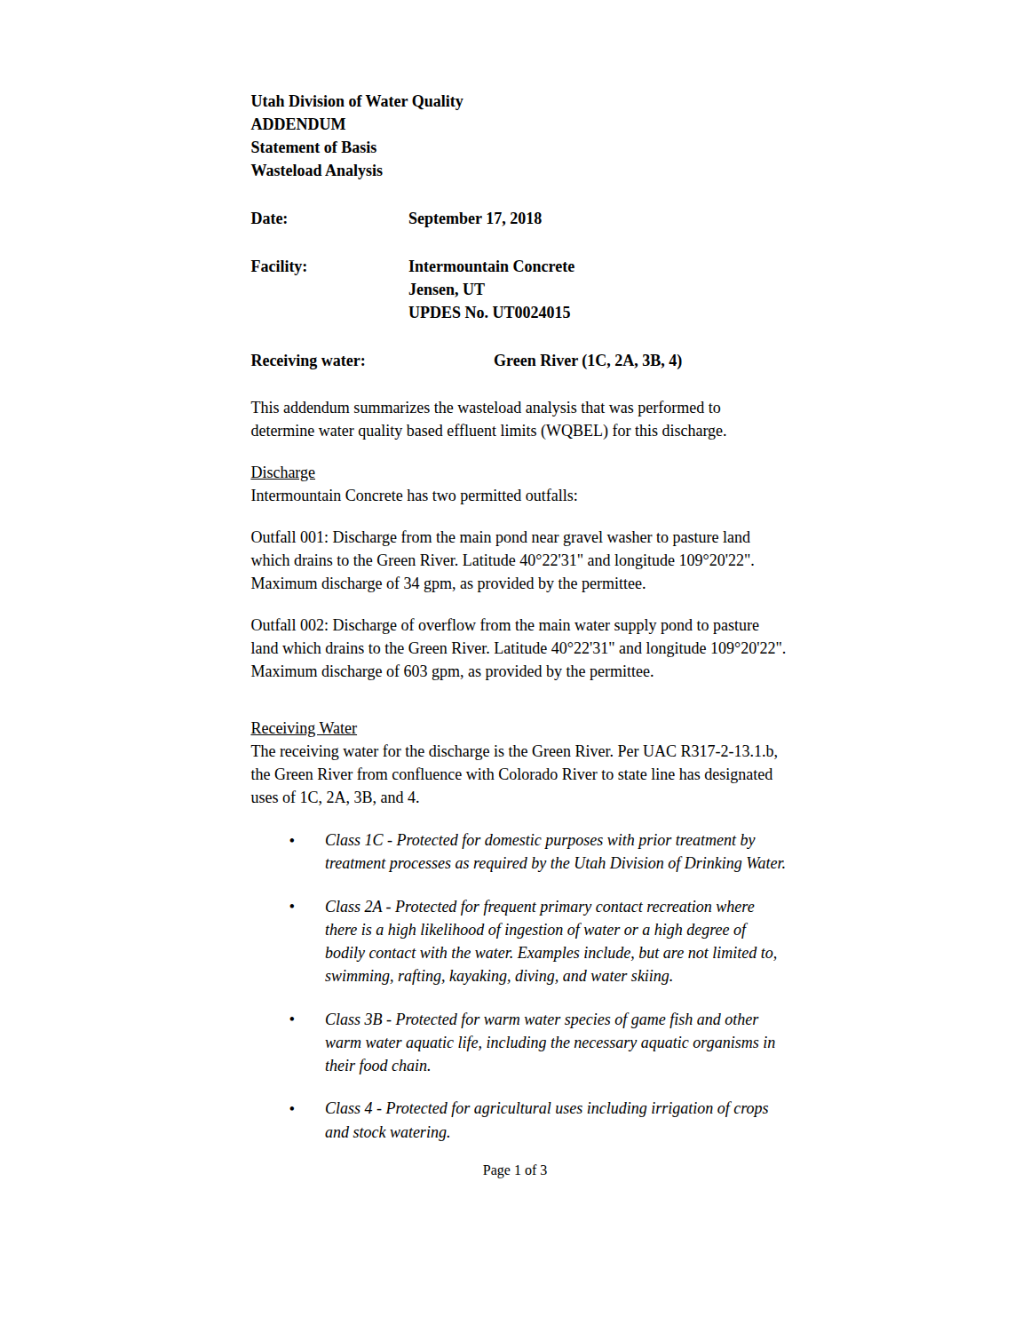Utah Division of Water Quality
ADDENDUM
Statement of Basis
Wasteload Analysis
| Date: | September 17, 2018 |
| Facility: | Intermountain Concrete Jensen, UT UPDES No. UT0024015 |
Receiving water: Green River (1C, 2A, 3B, 4)
This addendum summarizes the wasteload analysis that was performed to determine water quality based effluent limits (WQBEL) for this discharge.
Discharge
Intermountain Concrete has two permitted outfalls:
Outfall 001: Discharge from the main pond near gravel washer to pasture land which drains to the Green River. Latitude 40°22'31" and longitude 109°20'22". Maximum discharge of 34 gpm, as provided by the permittee.
Outfall 002: Discharge of overflow from the main water supply pond to pasture land which drains to the Green River. Latitude 40°22'31" and longitude 109°20'22". Maximum discharge of 603 gpm, as provided by the permittee.
Receiving Water
The receiving water for the discharge is the Green River. Per UAC R317-2-13.1.b, the Green River from confluence with Colorado River to state line has designated uses of 1C, 2A, 3B, and 4.
Class 1C - Protected for domestic purposes with prior treatment by treatment processes as required by the Utah Division of Drinking Water.
Class 2A - Protected for frequent primary contact recreation where there is a high likelihood of ingestion of water or a high degree of bodily contact with the water. Examples include, but are not limited to, swimming, rafting, kayaking, diving, and water skiing.
Class 3B - Protected for warm water species of game fish and other warm water aquatic life, including the necessary aquatic organisms in their food chain.
Class 4 - Protected for agricultural uses including irrigation of crops and stock watering.
Page 1 of 3